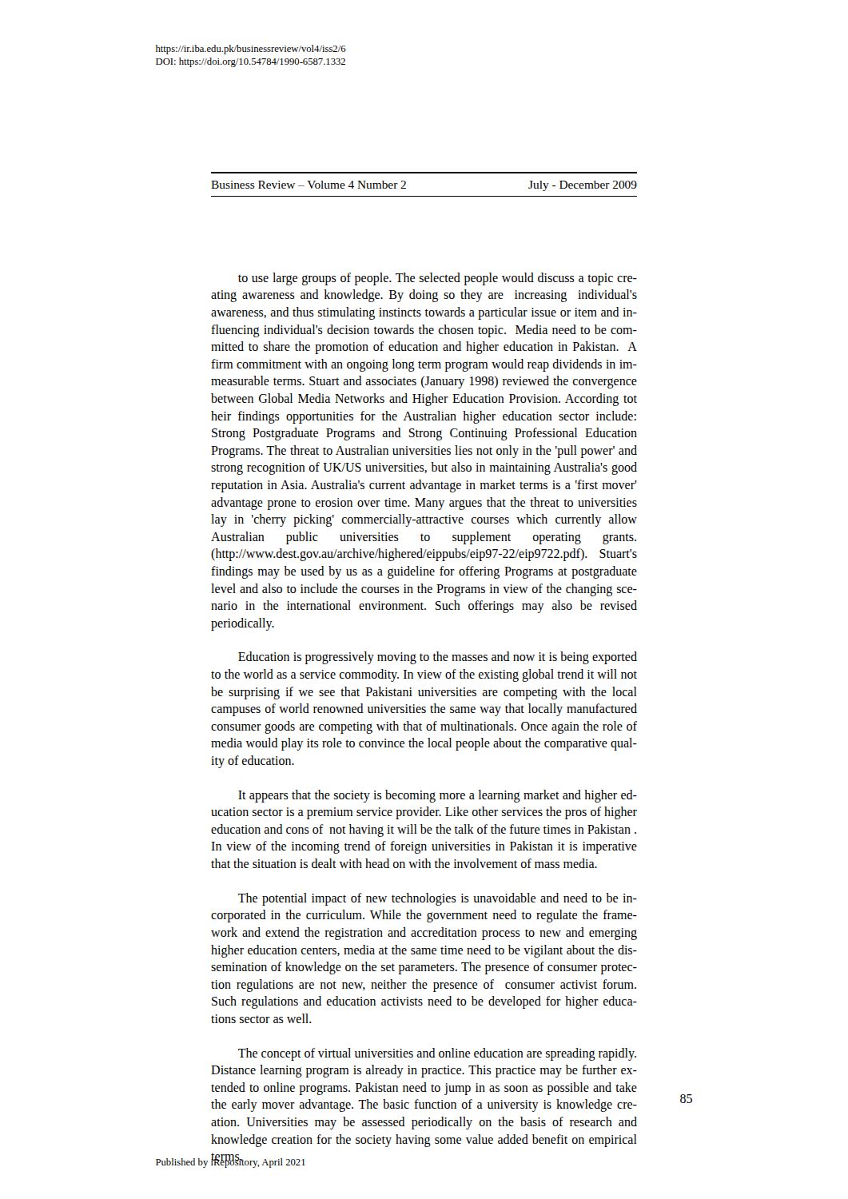https://ir.iba.edu.pk/businessreview/vol4/iss2/6
DOI: https://doi.org/10.54784/1990-6587.1332
Business Review – Volume 4 Number 2 July - December 2009
to use large groups of people. The selected people would discuss a topic creating awareness and knowledge. By doing so they are increasing individual's awareness, and thus stimulating instincts towards a particular issue or item and influencing individual's decision towards the chosen topic. Media need to be committed to share the promotion of education and higher education in Pakistan. A firm commitment with an ongoing long term program would reap dividends in immeasurable terms. Stuart and associates (January 1998) reviewed the convergence between Global Media Networks and Higher Education Provision. According tot heir findings opportunities for the Australian higher education sector include: Strong Postgraduate Programs and Strong Continuing Professional Education Programs. The threat to Australian universities lies not only in the 'pull power' and strong recognition of UK/US universities, but also in maintaining Australia's good reputation in Asia. Australia's current advantage in market terms is a 'first mover' advantage prone to erosion over time. Many argues that the threat to universities lay in 'cherry picking' commercially-attractive courses which currently allow Australian public universities to supplement operating grants. (http://www.dest.gov.au/archive/highered/eippubs/eip97-22/eip9722.pdf). Stuart's findings may be used by us as a guideline for offering Programs at postgraduate level and also to include the courses in the Programs in view of the changing scenario in the international environment. Such offerings may also be revised periodically.
Education is progressively moving to the masses and now it is being exported to the world as a service commodity. In view of the existing global trend it will not be surprising if we see that Pakistani universities are competing with the local campuses of world renowned universities the same way that locally manufactured consumer goods are competing with that of multinationals. Once again the role of media would play its role to convince the local people about the comparative quality of education.
It appears that the society is becoming more a learning market and higher education sector is a premium service provider. Like other services the pros of higher education and cons of not having it will be the talk of the future times in Pakistan . In view of the incoming trend of foreign universities in Pakistan it is imperative that the situation is dealt with head on with the involvement of mass media.
The potential impact of new technologies is unavoidable and need to be incorporated in the curriculum. While the government need to regulate the framework and extend the registration and accreditation process to new and emerging higher education centers, media at the same time need to be vigilant about the dissemination of knowledge on the set parameters. The presence of consumer protection regulations are not new, neither the presence of consumer activist forum. Such regulations and education activists need to be developed for higher educations sector as well.
The concept of virtual universities and online education are spreading rapidly. Distance learning program is already in practice. This practice may be further extended to online programs. Pakistan need to jump in as soon as possible and take the early mover advantage. The basic function of a university is knowledge creation. Universities may be assessed periodically on the basis of research and knowledge creation for the society having some value added benefit on empirical terms.
85
Published by iRepository, April 2021